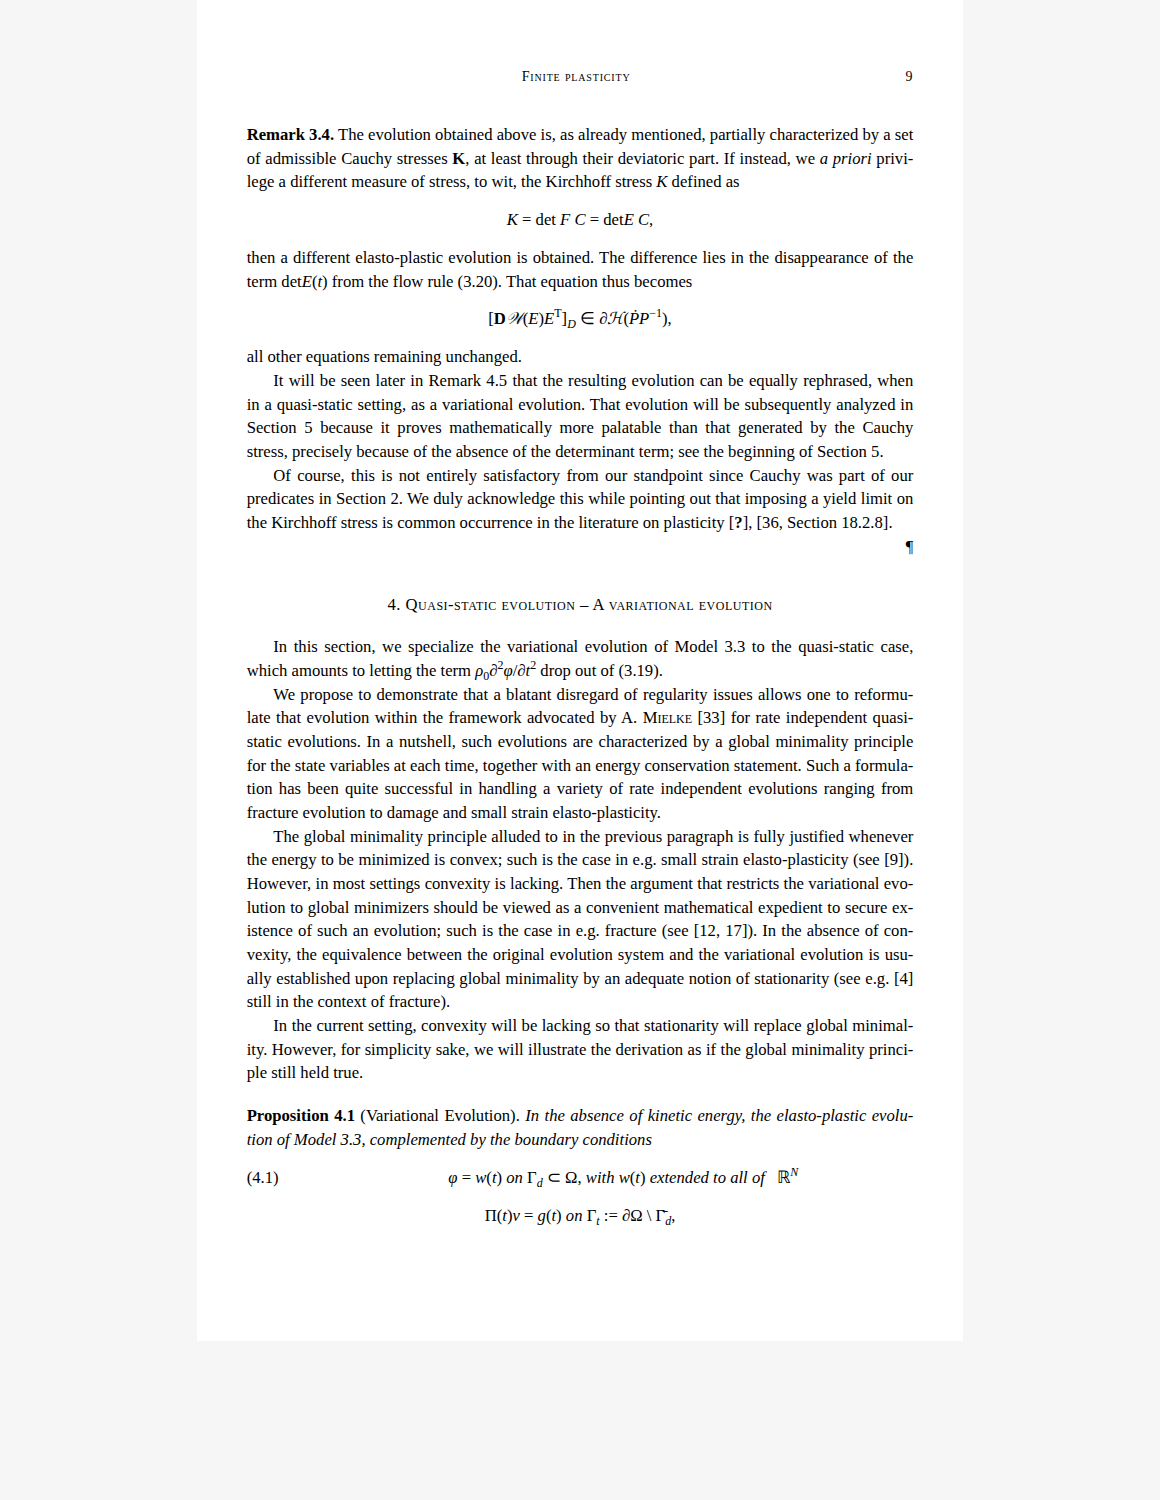Finite plasticity 9
Remark 3.4. The evolution obtained above is, as already mentioned, partially characterized by a set of admissible Cauchy stresses K, at least through their deviatoric part. If instead, we a priori privilege a different measure of stress, to wit, the Kirchhoff stress K defined as
K = det F C = detE C,
then a different elasto-plastic evolution is obtained. The difference lies in the disappearance of the term detE(t) from the flow rule (3.20). That equation thus becomes
[D𝒲(E)ET]D ∈ ∂ℋ(ṖP−1),
all other equations remaining unchanged.
It will be seen later in Remark 4.5 that the resulting evolution can be equally rephrased, when in a quasi-static setting, as a variational evolution. That evolution will be subsequently analyzed in Section 5 because it proves mathematically more palatable than that generated by the Cauchy stress, precisely because of the absence of the determinant term; see the beginning of Section 5.
Of course, this is not entirely satisfactory from our standpoint since Cauchy was part of our predicates in Section 2. We duly acknowledge this while pointing out that imposing a yield limit on the Kirchhoff stress is common occurrence in the literature on plasticity [?], [36, Section 18.2.8].¶
4. Quasi-static evolution – A variational evolution
In this section, we specialize the variational evolution of Model 3.3 to the quasi-static case, which amounts to letting the term ρ0∂2φ/∂t2 drop out of (3.19).
We propose to demonstrate that a blatant disregard of regularity issues allows one to reformulate that evolution within the framework advocated by A. Mielke [33] for rate independent quasi-static evolutions. In a nutshell, such evolutions are characterized by a global minimality principle for the state variables at each time, together with an energy conservation statement. Such a formulation has been quite successful in handling a variety of rate independent evolutions ranging from fracture evolution to damage and small strain elasto-plasticity.
The global minimality principle alluded to in the previous paragraph is fully justified whenever the energy to be minimized is convex; such is the case in e.g. small strain elasto-plasticity (see [9]). However, in most settings convexity is lacking. Then the argument that restricts the variational evolution to global minimizers should be viewed as a convenient mathematical expedient to secure existence of such an evolution; such is the case in e.g. fracture (see [12, 17]). In the absence of convexity, the equivalence between the original evolution system and the variational evolution is usually established upon replacing global minimality by an adequate notion of stationarity (see e.g. [4] still in the context of fracture).
In the current setting, convexity will be lacking so that stationarity will replace global minimality. However, for simplicity sake, we will illustrate the derivation as if the global minimality principle still held true.
Proposition 4.1 (Variational Evolution). In the absence of kinetic energy, the elasto-plastic evolution of Model 3.3, complemented by the boundary conditions
(4.1) φ = w(t) on Γd ⊂ Ω, with w(t) extended to all of ℝN
Π(t)ν = g(t) on Γt := ∂Ω \ Γ̄d,